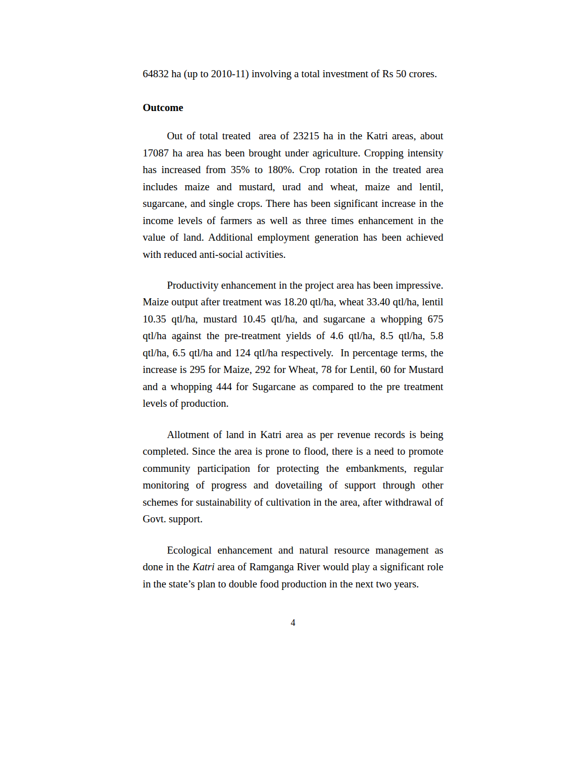64832 ha (up to 2010-11) involving a total investment of Rs 50 crores.
Outcome
Out of total treated area of 23215 ha in the Katri areas, about 17087 ha area has been brought under agriculture. Cropping intensity has increased from 35% to 180%. Crop rotation in the treated area includes maize and mustard, urad and wheat, maize and lentil, sugarcane, and single crops. There has been significant increase in the income levels of farmers as well as three times enhancement in the value of land. Additional employment generation has been achieved with reduced anti-social activities.
Productivity enhancement in the project area has been impressive. Maize output after treatment was 18.20 qtl/ha, wheat 33.40 qtl/ha, lentil 10.35 qtl/ha, mustard 10.45 qtl/ha, and sugarcane a whopping 675 qtl/ha against the pre-treatment yields of 4.6 qtl/ha, 8.5 qtl/ha, 5.8 qtl/ha, 6.5 qtl/ha and 124 qtl/ha respectively. In percentage terms, the increase is 295 for Maize, 292 for Wheat, 78 for Lentil, 60 for Mustard and a whopping 444 for Sugarcane as compared to the pre treatment levels of production.
Allotment of land in Katri area as per revenue records is being completed. Since the area is prone to flood, there is a need to promote community participation for protecting the embankments, regular monitoring of progress and dovetailing of support through other schemes for sustainability of cultivation in the area, after withdrawal of Govt. support.
Ecological enhancement and natural resource management as done in the Katri area of Ramganga River would play a significant role in the state’s plan to double food production in the next two years.
4